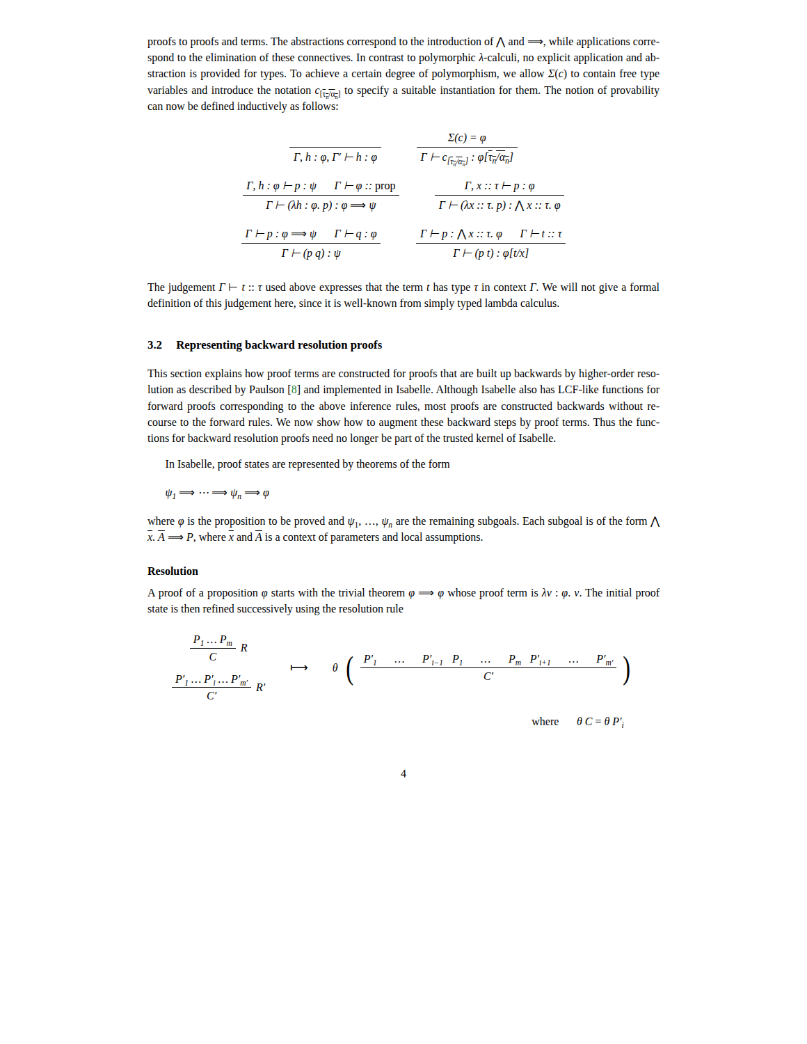proofs to proofs and terms. The abstractions correspond to the introduction of ⋀ and ⟹, while applications correspond to the elimination of these connectives. In contrast to polymorphic λ-calculi, no explicit application and abstraction is provided for types. To achieve a certain degree of polymorphism, we allow Σ(c) to contain free type variables and introduce the notation c[τn/αn] to specify a suitable instantiation for them. The notion of provability can now be defined inductively as follows:
Γ, h : φ, Γ′ ⊢ h : φ
Σ(c) = φ
Γ ⊢ c[τn/αn] : φ[τn/αn]
Γ, h : φ ⊢ p : ψ Γ ⊢ φ :: prop
Γ ⊢ (λh : φ. p) : φ ⟹ ψ
Γ, x :: τ ⊢ p : φ
Γ ⊢ (λx :: τ. p) : ⋀ x :: τ. φ
Γ ⊢ p : φ ⟹ ψ Γ ⊢ q : φ
Γ ⊢ (p q) : ψ
Γ ⊢ p : ⋀ x :: τ. φ Γ ⊢ t :: τ
Γ ⊢ (p t) : φ[t/x]
The judgement Γ ⊢ t :: τ used above expresses that the term t has type τ in context Γ. We will not give a formal definition of this judgement here, since it is well-known from simply typed lambda calculus.
3.2 Representing backward resolution proofs
This section explains how proof terms are constructed for proofs that are built up backwards by higher-order resolution as described by Paulson [8] and implemented in Isabelle. Although Isabelle also has LCF-like functions for forward proofs corresponding to the above inference rules, most proofs are constructed backwards without recourse to the forward rules. We now show how to augment these backward steps by proof terms. Thus the functions for backward resolution proofs need no longer be part of the trusted kernel of Isabelle.
In Isabelle, proof states are represented by theorems of the form
ψ1 ⟹ ⋯ ⟹ ψn ⟹ φ
where φ is the proposition to be proved and ψ1, …, ψn are the remaining subgoals. Each subgoal is of the form ⋀ x. A ⟹ P, where x and A is a context of parameters and local assumptions.
Resolution
A proof of a proposition φ starts with the trivial theorem φ ⟹ φ whose proof term is λv : φ. v. The initial proof state is then refined successively using the resolution rule
P1 … Pm
C
R
P′1 … P′i … P′m′
C′
R′
⟼
θ (
P′1 … P′i−1 P1 … Pm P′i+1 … P′m′
C′
)
where θ C = θ P′i
4